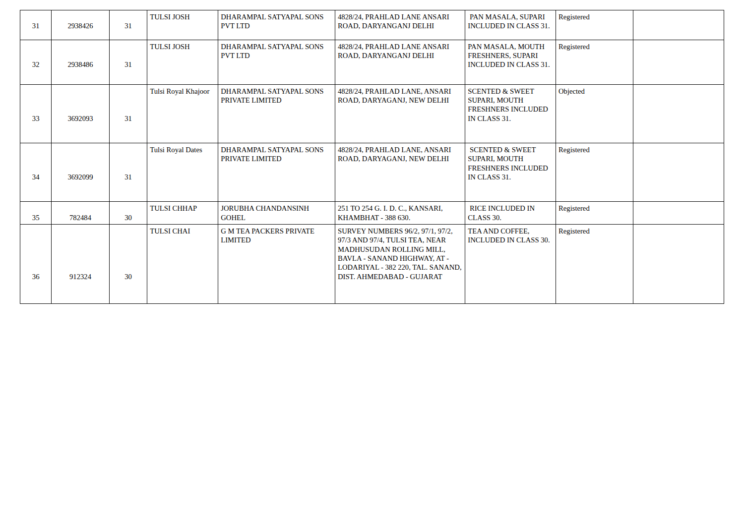| 31 | 2938426 | 31 | TULSI JOSH | DHARAMPAL SATYAPAL SONS PVT LTD | 4828/24, PRAHLAD LANE ANSARI ROAD, DARYANGANJ DELHI | PAN MASALA, SUPARI INCLUDED IN CLASS 31. | Registered | |
| 32 | 2938486 | 31 | TULSI JOSH | DHARAMPAL SATYAPAL SONS PVT LTD | 4828/24, PRAHLAD LANE ANSARI ROAD, DARYANGANJ DELHI | PAN MASALA, MOUTH FRESHNERS, SUPARI INCLUDED IN CLASS 31. | Registered | |
| 33 | 3692093 | 31 | Tulsi Royal Khajoor | DHARAMPAL SATYAPAL SONS PRIVATE LIMITED | 4828/24, PRAHLAD LANE, ANSARI ROAD, DARYAGANJ, NEW DELHI | SCENTED & SWEET SUPARI, MOUTH FRESHNERS INCLUDED IN CLASS 31. | Objected | |
| 34 | 3692099 | 31 | Tulsi Royal Dates | DHARAMPAL SATYAPAL SONS PRIVATE LIMITED | 4828/24, PRAHLAD LANE, ANSARI ROAD, DARYAGANJ, NEW DELHI | SCENTED & SWEET SUPARI, MOUTH FRESHNERS INCLUDED IN CLASS 31. | Registered | |
| 35 | 782484 | 30 | TULSI CHHAP | JORUBHA CHANDANSINH GOHEL | 251 TO 254 G. I. D. C., KANSARI, KHAMBHAT - 388 630. | RICE INCLUDED IN CLASS 30. | Registered | |
| 36 | 912324 | 30 | TULSI CHAI | G M TEA PACKERS PRIVATE LIMITED | SURVEY NUMBERS 96/2, 97/1, 97/2, 97/3 AND 97/4, TULSI TEA, NEAR MADHUSUDAN ROLLING MILL, BAVLA - SANAND HIGHWAY, AT - LODARIYAL - 382 220, TAL. SANAND, DIST. AHMEDABAD - GUJARAT | TEA AND COFFEE, INCLUDED IN CLASS 30. | Registered | |